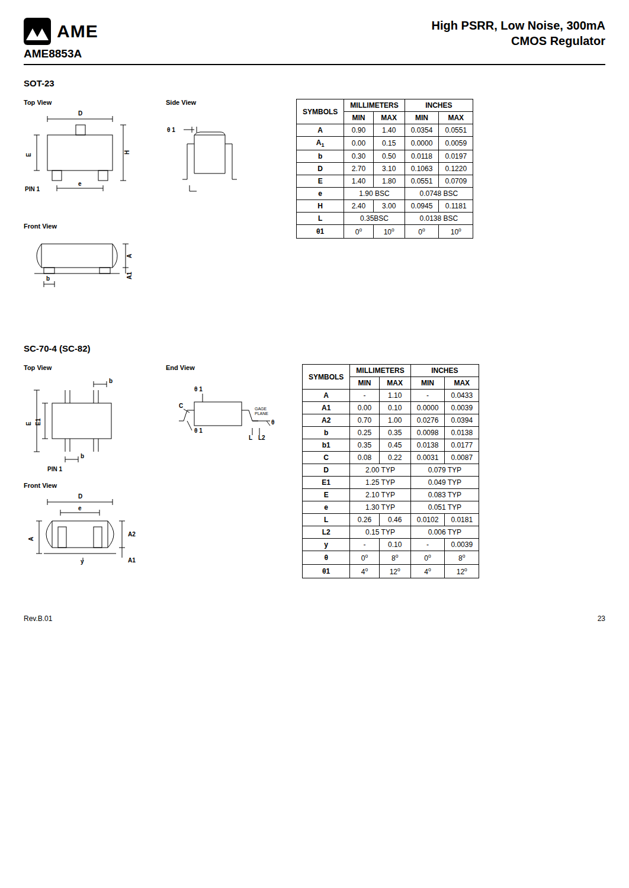AME
AME8853A
High PSRR, Low Noise, 300mA
CMOS Regulator
SOT-23
Top View
D E H e PIN 1
Side View
θ 1
Front View
A A1 b
| SYMBOLS | MILLIMETERS | INCHES |
| --- | --- | --- |
| MIN | MAX | MIN | MAX |
| A | 0.90 | 1.40 | 0.0354 | 0.0551 |
| A 1 | 0.00 | 0.15 | 0.0000 | 0.0059 |
| b | 0.30 | 0.50 | 0.0118 | 0.0197 |
| D | 2.70 | 3.10 | 0.1063 | 0.1220 |
| E | 1.40 | 1.80 | 0.0551 | 0.0709 |
| e | 1.90 BSC | 0.0748 BSC |
| H | 2.40 | 3.00 | 0.0945 | 0.1181 |
| L | 0.35BSC | 0.0138 BSC |
| θ1 | 0 o | 10 o | 0 o | 10 o |
SC-70-4 (SC-82)
Top View
b E E1 b PIN 1
End View
θ 1 C θ 1 GAGE PLANE θ L L2
Front View
D e A A2 A1 y
| SYMBOLS | MILLIMETERS | INCHES |
| --- | --- | --- |
| MIN | MAX | MIN | MAX |
| A | - | 1.10 | - | 0.0433 |
| A1 | 0.00 | 0.10 | 0.0000 | 0.0039 |
| A2 | 0.70 | 1.00 | 0.0276 | 0.0394 |
| b | 0.25 | 0.35 | 0.0098 | 0.0138 |
| b1 | 0.35 | 0.45 | 0.0138 | 0.0177 |
| C | 0.08 | 0.22 | 0.0031 | 0.0087 |
| D | 2.00 TYP | 0.079 TYP |
| E1 | 1.25 TYP | 0.049 TYP |
| E | 2.10 TYP | 0.083 TYP |
| e | 1.30 TYP | 0.051 TYP |
| L | 0.26 | 0.46 | 0.0102 | 0.0181 |
| L2 | 0.15 TYP | 0.006 TYP |
| y | - | 0.10 | - | 0.0039 |
| θ | 0 o | 8 o | 0 o | 8 o |
| θ1 | 4 o | 12 o | 4 o | 12 o |
Rev.B.01
23